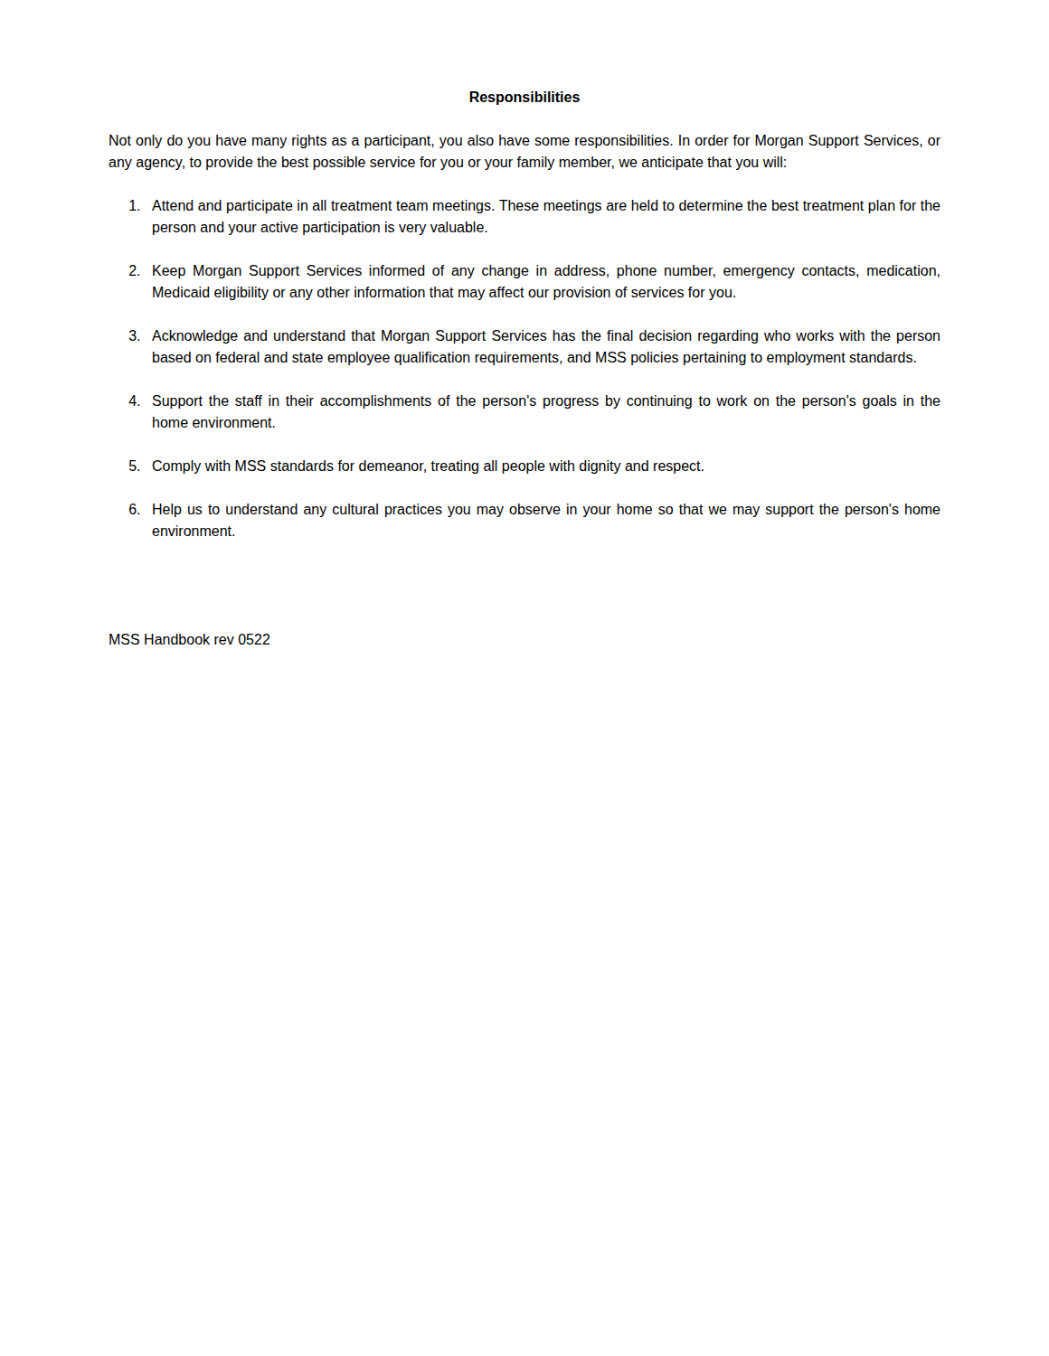Responsibilities
Not only do you have many rights as a participant, you also have some responsibilities. In order for Morgan Support Services, or any agency, to provide the best possible service for you or your family member, we anticipate that you will:
Attend and participate in all treatment team meetings. These meetings are held to determine the best treatment plan for the person and your active participation is very valuable.
Keep Morgan Support Services informed of any change in address, phone number, emergency contacts, medication, Medicaid eligibility or any other information that may affect our provision of services for you.
Acknowledge and understand that Morgan Support Services has the final decision regarding who works with the person based on federal and state employee qualification requirements, and MSS policies pertaining to employment standards.
Support the staff in their accomplishments of the person's progress by continuing to work on the person's goals in the home environment.
Comply with MSS standards for demeanor, treating all people with dignity and respect.
Help us to understand any cultural practices you may observe in your home so that we may support the person's home environment.
MSS Handbook rev 0522